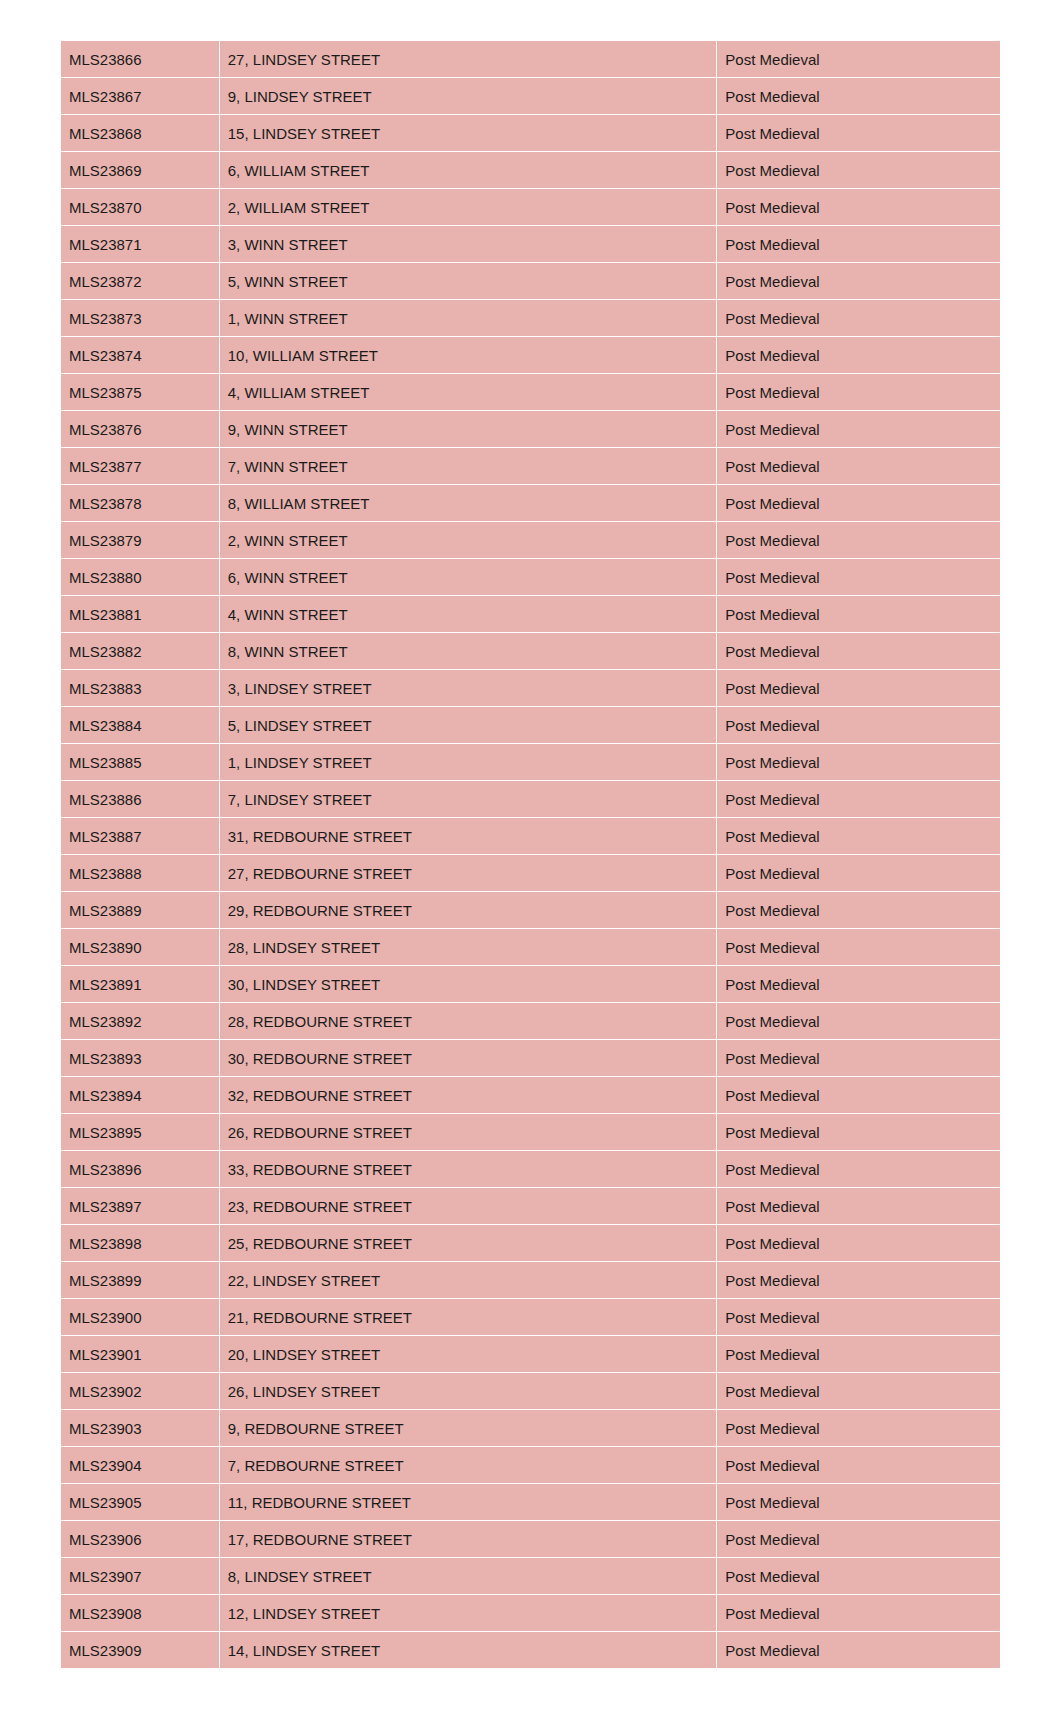| MLS23866 | 27, LINDSEY STREET | Post Medieval |
| MLS23867 | 9, LINDSEY STREET | Post Medieval |
| MLS23868 | 15, LINDSEY STREET | Post Medieval |
| MLS23869 | 6, WILLIAM STREET | Post Medieval |
| MLS23870 | 2, WILLIAM STREET | Post Medieval |
| MLS23871 | 3, WINN STREET | Post Medieval |
| MLS23872 | 5, WINN STREET | Post Medieval |
| MLS23873 | 1, WINN STREET | Post Medieval |
| MLS23874 | 10, WILLIAM STREET | Post Medieval |
| MLS23875 | 4, WILLIAM STREET | Post Medieval |
| MLS23876 | 9, WINN STREET | Post Medieval |
| MLS23877 | 7, WINN STREET | Post Medieval |
| MLS23878 | 8, WILLIAM STREET | Post Medieval |
| MLS23879 | 2, WINN STREET | Post Medieval |
| MLS23880 | 6, WINN STREET | Post Medieval |
| MLS23881 | 4, WINN STREET | Post Medieval |
| MLS23882 | 8, WINN STREET | Post Medieval |
| MLS23883 | 3, LINDSEY STREET | Post Medieval |
| MLS23884 | 5, LINDSEY STREET | Post Medieval |
| MLS23885 | 1, LINDSEY STREET | Post Medieval |
| MLS23886 | 7, LINDSEY STREET | Post Medieval |
| MLS23887 | 31, REDBOURNE STREET | Post Medieval |
| MLS23888 | 27, REDBOURNE STREET | Post Medieval |
| MLS23889 | 29, REDBOURNE STREET | Post Medieval |
| MLS23890 | 28, LINDSEY STREET | Post Medieval |
| MLS23891 | 30, LINDSEY STREET | Post Medieval |
| MLS23892 | 28, REDBOURNE STREET | Post Medieval |
| MLS23893 | 30, REDBOURNE STREET | Post Medieval |
| MLS23894 | 32, REDBOURNE STREET | Post Medieval |
| MLS23895 | 26, REDBOURNE STREET | Post Medieval |
| MLS23896 | 33, REDBOURNE STREET | Post Medieval |
| MLS23897 | 23, REDBOURNE STREET | Post Medieval |
| MLS23898 | 25, REDBOURNE STREET | Post Medieval |
| MLS23899 | 22, LINDSEY STREET | Post Medieval |
| MLS23900 | 21, REDBOURNE STREET | Post Medieval |
| MLS23901 | 20, LINDSEY STREET | Post Medieval |
| MLS23902 | 26, LINDSEY STREET | Post Medieval |
| MLS23903 | 9, REDBOURNE STREET | Post Medieval |
| MLS23904 | 7, REDBOURNE STREET | Post Medieval |
| MLS23905 | 11, REDBOURNE STREET | Post Medieval |
| MLS23906 | 17, REDBOURNE STREET | Post Medieval |
| MLS23907 | 8, LINDSEY STREET | Post Medieval |
| MLS23908 | 12, LINDSEY STREET | Post Medieval |
| MLS23909 | 14, LINDSEY STREET | Post Medieval |